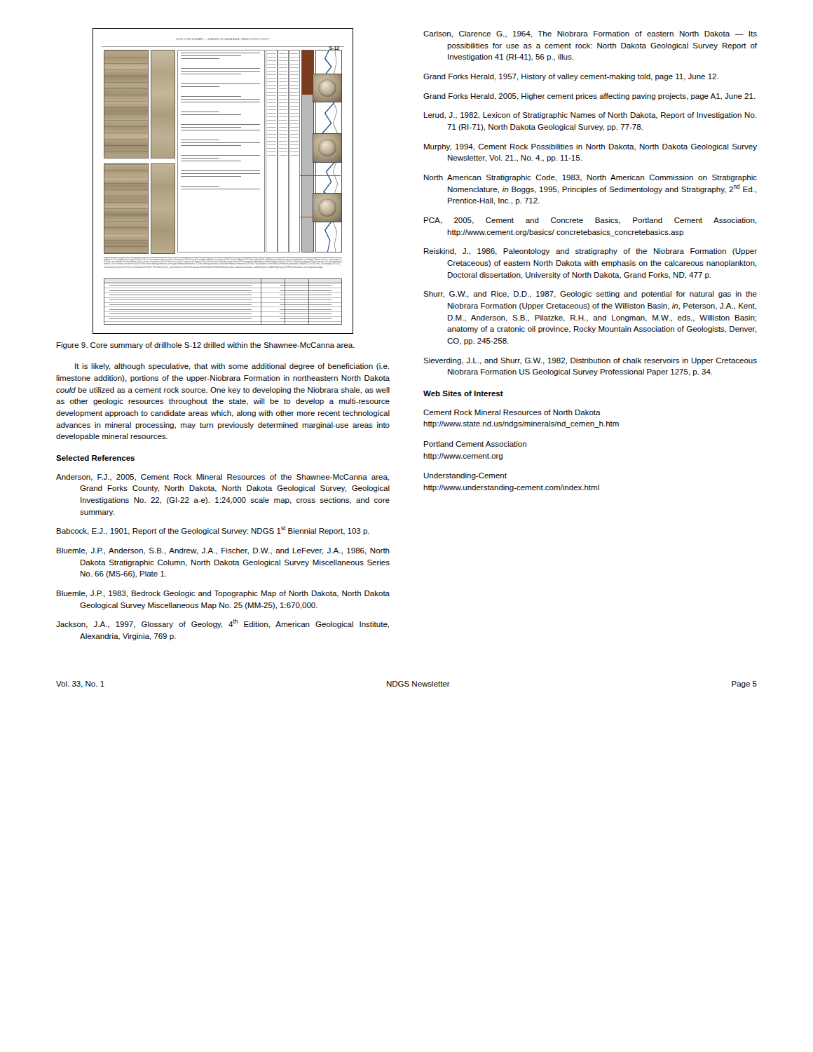NDGS CORE SUMMARY — SHAWNEE-McCANNA AREA, GRAND FORKS COUNTY
S-12
Drillhole S-12 was drilled into a total of 97.0 feet. Bit size was advanced from a surface elevation of 1,092 feet (msl) to a depth of drillhole core above of 13.0 feet (msl). A total of 70.0 feet of glacial drift and Pleistocene deposits was penetrated before core drilled. The base of core, a penetration of 97.0 feet, are available from the drillhole. Unit 1 contains core from the 20 to 42 feet interval. Unit 2 contains core from the 42 to 64 feet interval. Calculated core from 1,001 feet penetrated from above individual depth intervals at 10 feet. Individual samples at 10 feet intervals were averaged for the drillhole. Unit 3 contains core from the 64 to 97 feet interval. Average thickness of the upper Niobrara Formation is 27.0 feet. Average thickness of the lower Niobrara Formation is 33.0 feet. Total thickness of the Niobrara Formation penetrated in drillhole S-12 is 60.0 feet. Core analyses of CaCO3 concentration in percent of 27.4% to a maximum of 51.05%. The index of CaCO3 concentration at 10 feet intervals was determined by the NDGS laboratory. Basic carbonate calculations, combined gross to drillhole light gray (10YR 6/1) laminations, fossil composition apply.
Figure 9. Core summary of drillhole S-12 drilled within the Shawnee-McCanna area.
It is likely, although speculative, that with some additional degree of beneficiation (i.e. limestone addition), portions of the upper-Niobrara Formation in northeastern North Dakota could be utilized as a cement rock source. One key to developing the Niobrara shale, as well as other geologic resources throughout the state, will be to develop a multi-resource development approach to candidate areas which, along with other more recent technological advances in mineral processing, may turn previously determined marginal-use areas into developable mineral resources.
Selected References
Anderson, F.J., 2005, Cement Rock Mineral Resources of the Shawnee-McCanna area, Grand Forks County, North Dakota, North Dakota Geological Survey, Geological Investigations No. 22, (GI-22 a-e). 1:24,000 scale map, cross sections, and core summary.
Babcock, E.J., 1901, Report of the Geological Survey: NDGS 1st Biennial Report, 103 p.
Bluemle, J.P., Anderson, S.B., Andrew, J.A., Fischer, D.W., and LeFever, J.A., 1986, North Dakota Stratigraphic Column, North Dakota Geological Survey Miscellaneous Series No. 66 (MS-66), Plate 1.
Bluemle, J.P., 1983, Bedrock Geologic and Topographic Map of North Dakota, North Dakota Geological Survey Miscellaneous Map No. 25 (MM-25), 1:670,000.
Jackson, J.A., 1997, Glossary of Geology, 4th Edition, American Geological Institute, Alexandria, Virginia, 769 p.
Carlson, Clarence G., 1964, The Niobrara Formation of eastern North Dakota — Its possibilities for use as a cement rock: North Dakota Geological Survey Report of Investigation 41 (RI-41), 56 p., illus.
Grand Forks Herald, 1957, History of valley cement-making told, page 11, June 12.
Grand Forks Herald, 2005, Higher cement prices affecting paving projects, page A1, June 21.
Lerud, J., 1982, Lexicon of Stratigraphic Names of North Dakota, Report of Investigation No. 71 (RI-71), North Dakota Geological Survey, pp. 77-78.
Murphy, 1994, Cement Rock Possibilities in North Dakota, North Dakota Geological Survey Newsletter, Vol. 21., No. 4., pp. 11-15.
North American Stratigraphic Code, 1983, North American Commission on Stratigraphic Nomenclature, in Boggs, 1995, Principles of Sedimentology and Stratigraphy, 2nd Ed., Prentice-Hall, Inc., p. 712.
PCA, 2005, Cement and Concrete Basics, Portland Cement Association, http://www.cement.org/basics/ concretebasics_concretebasics.asp
Reiskind, J., 1986, Paleontology and stratigraphy of the Niobrara Formation (Upper Cretaceous) of eastern North Dakota with emphasis on the calcareous nanoplankton, Doctoral dissertation, University of North Dakota, Grand Forks, ND, 477 p.
Shurr, G.W., and Rice, D.D., 1987, Geologic setting and potential for natural gas in the Niobrara Formation (Upper Cretaceous) of the Williston Basin, in, Peterson, J.A., Kent, D.M., Anderson, S.B., Pilatzke, R.H., and Longman, M.W., eds., Williston Basin; anatomy of a cratonic oil province, Rocky Mountain Association of Geologists, Denver, CO, pp. 245-258.
Sieverding, J.L., and Shurr, G.W., 1982, Distribution of chalk reservoirs in Upper Cretaceous Niobrara Formation US Geological Survey Professional Paper 1275, p. 34.
Web Sites of Interest
Cement Rock Mineral Resources of North Dakotahttp://www.state.nd.us/ndgs/minerals/nd_cemen_h.htm
Portland Cement Associationhttp://www.cement.org
Understanding-Cementhttp://www.understanding-cement.com/index.html
Vol. 33, No. 1
NDGS Newsletter
Page 5